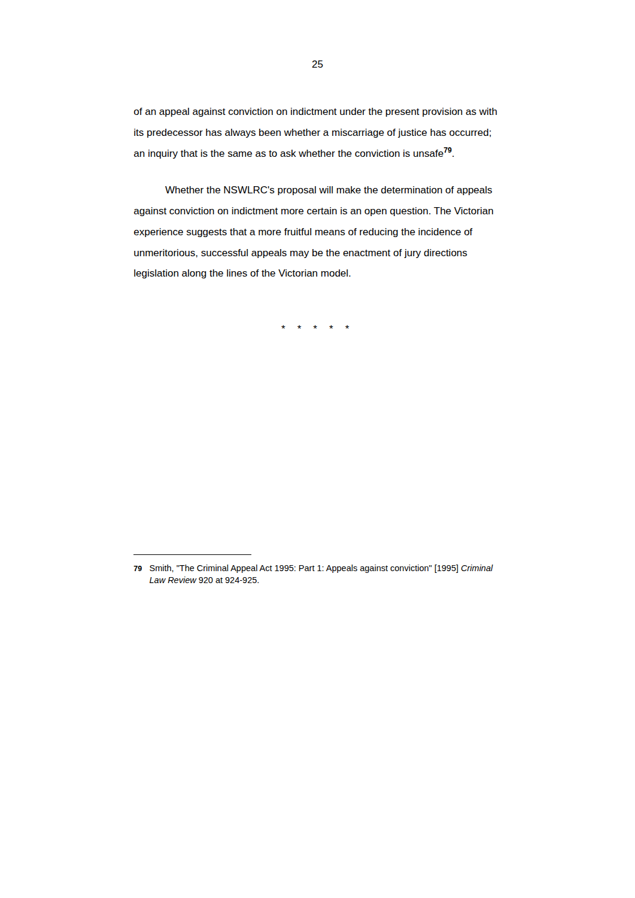25
of an appeal against conviction on indictment under the present provision as with its predecessor has always been whether a miscarriage of justice has occurred; an inquiry that is the same as to ask whether the conviction is unsafe79.
Whether the NSWLRC's proposal will make the determination of appeals against conviction on indictment more certain is an open question. The Victorian experience suggests that a more fruitful means of reducing the incidence of unmeritorious, successful appeals may be the enactment of jury directions legislation along the lines of the Victorian model.
* * * * *
79 Smith, "The Criminal Appeal Act 1995: Part 1: Appeals against conviction" [1995] Criminal Law Review 920 at 924-925.